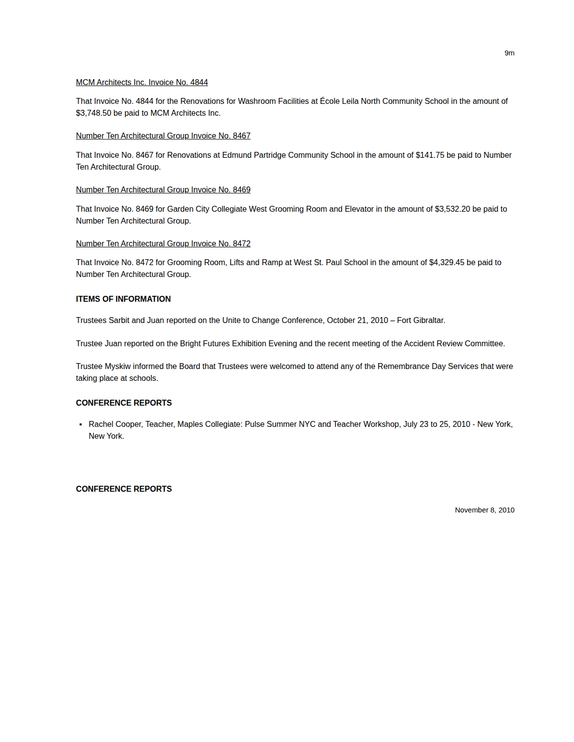9m
MCM Architects Inc. Invoice No. 4844
That Invoice No. 4844 for the Renovations for Washroom Facilities at École Leila North Community School in the amount of $3,748.50 be paid to MCM Architects Inc.
Number Ten Architectural Group Invoice No. 8467
That Invoice No. 8467 for Renovations at Edmund Partridge Community School in the amount of $141.75 be paid to Number Ten Architectural Group.
Number Ten Architectural Group Invoice No. 8469
That Invoice No. 8469 for Garden City Collegiate West Grooming Room and Elevator in the amount of $3,532.20 be paid to Number Ten Architectural Group.
Number Ten Architectural Group Invoice No. 8472
That Invoice No. 8472 for Grooming Room, Lifts and Ramp at West St. Paul School in the amount of $4,329.45 be paid to Number Ten Architectural Group.
ITEMS OF INFORMATION
Trustees Sarbit and Juan reported on the Unite to Change Conference, October 21, 2010 – Fort Gibraltar.
Trustee Juan reported on the Bright Futures Exhibition Evening and the recent meeting of the Accident Review Committee.
Trustee Myskiw informed the Board that Trustees were welcomed to attend any of the Remembrance Day Services that were taking place at schools.
CONFERENCE REPORTS
Rachel Cooper, Teacher, Maples Collegiate: Pulse Summer NYC and Teacher Workshop, July 23 to 25, 2010 - New York, New York.
CONFERENCE REPORTS
November 8, 2010